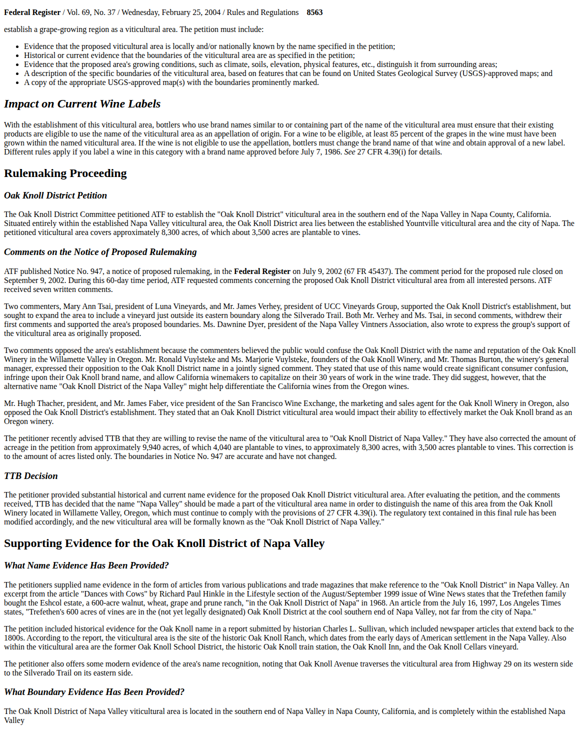Federal Register / Vol. 69, No. 37 / Wednesday, February 25, 2004 / Rules and Regulations 8563
establish a grape-growing region as a viticultural area. The petition must include:
Evidence that the proposed viticultural area is locally and/or nationally known by the name specified in the petition;
Historical or current evidence that the boundaries of the viticultural area are as specified in the petition;
Evidence that the proposed area's growing conditions, such as climate, soils, elevation, physical features, etc., distinguish it from surrounding areas;
A description of the specific boundaries of the viticultural area, based on features that can be found on United States Geological Survey (USGS)-approved maps; and
A copy of the appropriate USGS-approved map(s) with the boundaries prominently marked.
Impact on Current Wine Labels
With the establishment of this viticultural area, bottlers who use brand names similar to or containing part of the name of the viticultural area must ensure that their existing products are eligible to use the name of the viticultural area as an appellation of origin. For a wine to be eligible, at least 85 percent of the grapes in the wine must have been grown within the named viticultural area. If the wine is not eligible to use the appellation, bottlers must change the brand name of that wine and obtain approval of a new label. Different rules apply if you label a wine in this category with a brand name approved before July 7, 1986. See 27 CFR 4.39(i) for details.
Rulemaking Proceeding
Oak Knoll District Petition
The Oak Knoll District Committee petitioned ATF to establish the "Oak Knoll District" viticultural area in the southern end of the Napa Valley in Napa County, California. Situated entirely within the established Napa Valley viticultural area, the Oak Knoll District area lies between the established Yountville viticultural area and the city of Napa. The petitioned viticultural area covers approximately 8,300 acres, of which about 3,500 acres are plantable to vines.
Comments on the Notice of Proposed Rulemaking
ATF published Notice No. 947, a notice of proposed rulemaking, in the Federal Register on July 9, 2002 (67 FR 45437). The comment period for the proposed rule closed on September 9, 2002. During this 60-day time period, ATF requested comments concerning the proposed Oak Knoll District viticultural area from all interested persons. ATF received seven written comments.
Two commenters, Mary Ann Tsai, president of Luna Vineyards, and Mr. James Verhey, president of UCC Vineyards Group, supported the Oak Knoll District's establishment, but sought to expand the area to include a vineyard just outside its eastern boundary along the Silverado Trail. Both Mr. Verhey and Ms. Tsai, in second comments, withdrew their first comments and supported the area's proposed boundaries. Ms. Dawnine Dyer, president of the Napa Valley Vintners Association, also wrote to express the group's support of the viticultural area as originally proposed.
Two comments opposed the area's establishment because the commenters believed the public would confuse the Oak Knoll District with the name and reputation of the Oak Knoll Winery in the Willamette Valley in Oregon. Mr. Ronald Vuylsteke and Ms. Marjorie Vuylsteke, founders of the Oak Knoll Winery, and Mr. Thomas Burton, the winery's general manager, expressed their opposition to the Oak Knoll District name in a jointly signed comment. They stated that use of this name would create significant consumer confusion, infringe upon their Oak Knoll brand name, and allow California winemakers to capitalize on their 30 years of work in the wine trade. They did suggest, however, that the alternative name "Oak Knoll District of the Napa Valley" might help differentiate the California wines from the Oregon wines.
Mr. Hugh Thacher, president, and Mr. James Faber, vice president of the San Francisco Wine Exchange, the marketing and sales agent for the Oak Knoll Winery in Oregon, also opposed the Oak Knoll District's establishment. They stated that an Oak Knoll District viticultural area would impact their ability to effectively market the Oak Knoll brand as an Oregon winery.
The petitioner recently advised TTB that they are willing to revise the name of the viticultural area to "Oak Knoll District of Napa Valley." They have also corrected the amount of acreage in the petition from approximately 9,940 acres, of which 4,040 are plantable to vines, to approximately 8,300 acres, with 3,500 acres plantable to vines. This correction is to the amount of acres listed only. The boundaries in Notice No. 947 are accurate and have not changed.
TTB Decision
The petitioner provided substantial historical and current name evidence for the proposed Oak Knoll District viticultural area. After evaluating the petition, and the comments received, TTB has decided that the name "Napa Valley" should be made a part of the viticultural area name in order to distinguish the name of this area from the Oak Knoll Winery located in Willamette Valley, Oregon, which must continue to comply with the provisions of 27 CFR 4.39(i). The regulatory text contained in this final rule has been modified accordingly, and the new viticultural area will be formally known as the "Oak Knoll District of Napa Valley."
Supporting Evidence for the Oak Knoll District of Napa Valley
What Name Evidence Has Been Provided?
The petitioners supplied name evidence in the form of articles from various publications and trade magazines that make reference to the "Oak Knoll District" in Napa Valley. An excerpt from the article "Dances with Cows" by Richard Paul Hinkle in the Lifestyle section of the August/September 1999 issue of Wine News states that the Trefethen family bought the Eshcol estate, a 600-acre walnut, wheat, grape and prune ranch, "in the Oak Knoll District of Napa" in 1968. An article from the July 16, 1997, Los Angeles Times states, "Trefethen's 600 acres of vines are in the (not yet legally designated) Oak Knoll District at the cool southern end of Napa Valley, not far from the city of Napa."
The petition included historical evidence for the Oak Knoll name in a report submitted by historian Charles L. Sullivan, which included newspaper articles that extend back to the 1800s. According to the report, the viticultural area is the site of the historic Oak Knoll Ranch, which dates from the early days of American settlement in the Napa Valley. Also within the viticultural area are the former Oak Knoll School District, the historic Oak Knoll train station, the Oak Knoll Inn, and the Oak Knoll Cellars vineyard.
The petitioner also offers some modern evidence of the area's name recognition, noting that Oak Knoll Avenue traverses the viticultural area from Highway 29 on its western side to the Silverado Trail on its eastern side.
What Boundary Evidence Has Been Provided?
The Oak Knoll District of Napa Valley viticultural area is located in the southern end of Napa Valley in Napa County, California, and is completely within the established Napa Valley